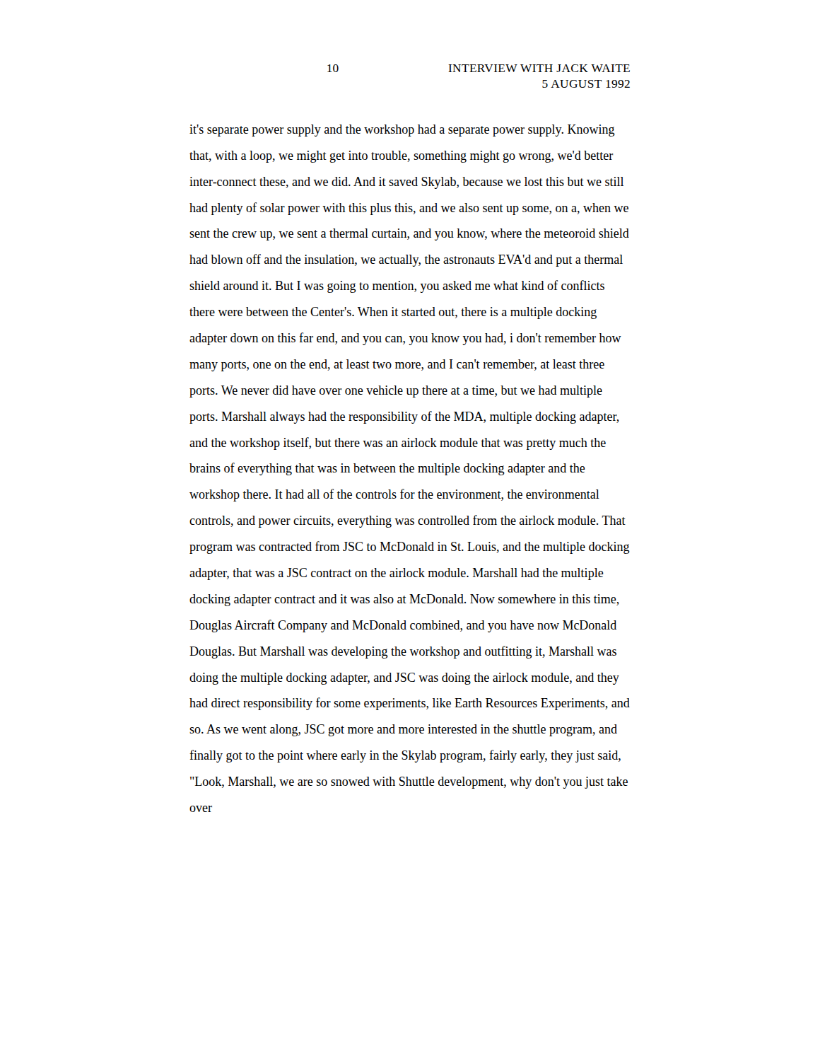10
INTERVIEW WITH JACK WAITE
5 AUGUST 1992
it's separate power supply and the workshop had a separate power supply. Knowing that, with a loop, we might get into trouble, something might go wrong, we'd better inter-connect these, and we did. And it saved Skylab, because we lost this but we still had plenty of solar power with this plus this, and we also sent up some, on a, when we sent the crew up, we sent a thermal curtain, and you know, where the meteoroid shield had blown off and the insulation, we actually, the astronauts EVA'd and put a thermal shield around it. But I was going to mention, you asked me what kind of conflicts there were between the Center's. When it started out, there is a multiple docking adapter down on this far end, and you can, you know you had, i don't remember how many ports, one on the end, at least two more, and I can't remember, at least three ports. We never did have over one vehicle up there at a time, but we had multiple ports. Marshall always had the responsibility of the MDA, multiple docking adapter, and the workshop itself, but there was an airlock module that was pretty much the brains of everything that was in between the multiple docking adapter and the workshop there. It had all of the controls for the environment, the environmental controls, and power circuits, everything was controlled from the airlock module. That program was contracted from JSC to McDonald in St. Louis, and the multiple docking adapter, that was a JSC contract on the airlock module. Marshall had the multiple docking adapter contract and it was also at McDonald. Now somewhere in this time, Douglas Aircraft Company and McDonald combined, and you have now McDonald Douglas. But Marshall was developing the workshop and outfitting it, Marshall was doing the multiple docking adapter, and JSC was doing the airlock module, and they had direct responsibility for some experiments, like Earth Resources Experiments, and so. As we went along, JSC got more and more interested in the shuttle program, and finally got to the point where early in the Skylab program, fairly early, they just said, "Look, Marshall, we are so snowed with Shuttle development, why don't you just take over